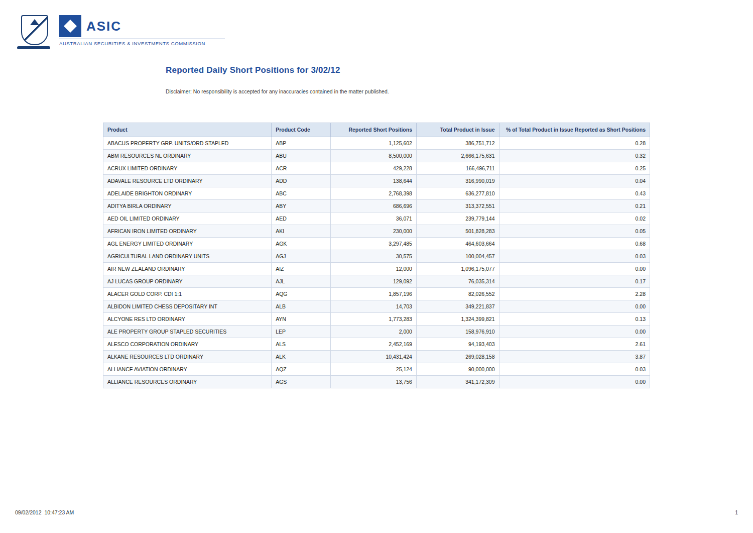ASIC
Australian Securities & Investments Commission
Reported Daily Short Positions for 3/02/12
Disclaimer: No responsibility is accepted for any inaccuracies contained in the matter published.
| Product | Product Code | Reported Short Positions | Total Product in Issue | % of Total Product in Issue Reported as Short Positions |
| --- | --- | --- | --- | --- |
| ABACUS PROPERTY GRP. UNITS/ORD STAPLED | ABP | 1,125,602 | 386,751,712 | 0.28 |
| ABM RESOURCES NL ORDINARY | ABU | 8,500,000 | 2,666,175,631 | 0.32 |
| ACRUX LIMITED ORDINARY | ACR | 429,228 | 166,496,711 | 0.25 |
| ADAVALE RESOURCE LTD ORDINARY | ADD | 138,644 | 316,990,019 | 0.04 |
| ADELAIDE BRIGHTON ORDINARY | ABC | 2,768,398 | 636,277,810 | 0.43 |
| ADITYA BIRLA ORDINARY | ABY | 686,696 | 313,372,551 | 0.21 |
| AED OIL LIMITED ORDINARY | AED | 36,071 | 239,779,144 | 0.02 |
| AFRICAN IRON LIMITED ORDINARY | AKI | 230,000 | 501,828,283 | 0.05 |
| AGL ENERGY LIMITED ORDINARY | AGK | 3,297,485 | 464,603,664 | 0.68 |
| AGRICULTURAL LAND ORDINARY UNITS | AGJ | 30,575 | 100,004,457 | 0.03 |
| AIR NEW ZEALAND ORDINARY | AIZ | 12,000 | 1,096,175,077 | 0.00 |
| AJ LUCAS GROUP ORDINARY | AJL | 129,092 | 76,035,314 | 0.17 |
| ALACER GOLD CORP. CDI 1:1 | AQG | 1,857,196 | 82,026,552 | 2.28 |
| ALBIDON LIMITED CHESS DEPOSITARY INT | ALB | 14,703 | 349,221,837 | 0.00 |
| ALCYONE RES LTD ORDINARY | AYN | 1,773,283 | 1,324,399,821 | 0.13 |
| ALE PROPERTY GROUP STAPLED SECURITIES | LEP | 2,000 | 158,976,910 | 0.00 |
| ALESCO CORPORATION ORDINARY | ALS | 2,452,169 | 94,193,403 | 2.61 |
| ALKANE RESOURCES LTD ORDINARY | ALK | 10,431,424 | 269,028,158 | 3.87 |
| ALLIANCE AVIATION ORDINARY | AQZ | 25,124 | 90,000,000 | 0.03 |
| ALLIANCE RESOURCES ORDINARY | AGS | 13,756 | 341,172,309 | 0.00 |
09/02/2012 10:47:23 AM
1